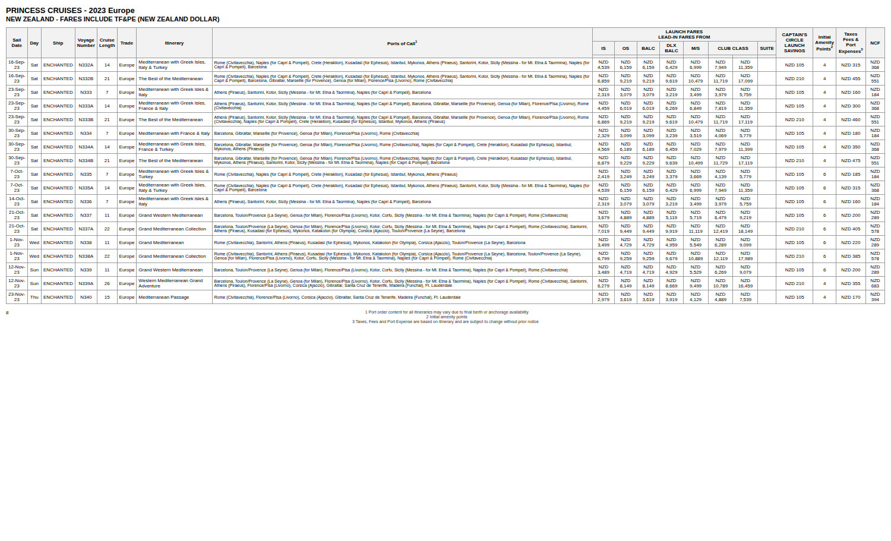PRINCESS CRUISES - 2023 Europe
NEW ZEALAND - FARES INCLUDE TF&PE (NEW ZEALAND DOLLAR)
| Sail Date | Day | Ship | Voyage Number | Cruise Length | Trade | Itinerary | Ports of Call 1 | LAUNCH FARES LEAD-IN FARES FROM | CAPTAIN'S CIRCLE LAUNCH SAVINGS | Initial Amenity Points 2 | Taxes Fees & Port Expenses 3 | NCF |
| --- | --- | --- | --- | --- | --- | --- | --- | --- | --- | --- | --- | --- |
| IS | OS | BALC | DLX BALC | M/S | CLUB CLASS | SUITE |
| 16-Sep-23 | Sat | ENCHANTED | N332A | 14 | Europe | Mediterranean with Greek Isles, Italy & Turkey | Rome (Civitavecchia), Naples (for Capri & Pompeii), Crete (Heraklion), Kusadasi (for Ephesus), Istanbul, Mykonos, Athens (Piraeus), Santorini, Kotor, Sicily (Messina - for Mt. Etna & Taormina), Naples (for Capri & Pompeii), Barcelona | NZD 4,539 | NZD 6,159 | NZD 6,159 | NZD 6,429 | NZD 6,999 | NZD 7,949 | NZD 11,359 | | NZD 105 | 4 | NZD 315 | NZD 368 |
| 16-Sep-23 | Sat | ENCHANTED | N332B | 21 | Europe | The Best of the Mediterranean | Rome (Civitavecchia), Naples (for Capri & Pompeii), Crete (Heraklion), Kusadasi (for Ephesus), Istanbul, Mykonos, Athens (Piraeus), Santorini, Kotor, Sicily (Messina - for Mt. Etna & Taormina), Naples (for Capri & Pompeii), Barcelona, Gibraltar, Marseille (for Provence), Genoa (for Milan), Florence/Pisa (Livorno), Rome (Civitavecchia) | NZD 6,859 | NZD 9,219 | NZD 9,219 | NZD 9,619 | NZD 10,479 | NZD 11,719 | NZD 17,099 | | NZD 210 | 4 | NZD 455 | NZD 551 |
| 23-Sep-23 | Sat | ENCHANTED | N333 | 7 | Europe | Mediterranean with Greek isles & Italy | Athens (Piraeus), Santorini, Kotor, Sicily (Messina - for Mt. Etna & Taormina), Naples (for Capri & Pompeii), Barcelona | NZD 2,319 | NZD 3,079 | NZD 3,079 | NZD 3,219 | NZD 3,499 | NZD 3,979 | NZD 5,759 | | NZD 105 | 4 | NZD 160 | NZD 184 |
| 23-Sep-23 | Sat | ENCHANTED | N333A | 14 | Europe | Mediterranean with Greek Isles, France & Italy | Athens (Piraeus), Santorini, Kotor, Sicily (Messina - for Mt. Etna & Taormina), Naples (for Capri & Pompeii), Barcelona, Gibraltar, Marseille (for Provence), Genoa (for Milan), Florence/Pisa (Livorno), Rome (Civitavecchia) | NZD 4,459 | NZD 6,019 | NZD 6,019 | NZD 6,269 | NZD 6,849 | NZD 7,819 | NZD 11,359 | | NZD 105 | 4 | NZD 300 | NZD 368 |
| 23-Sep-23 | Sat | ENCHANTED | N333B | 21 | Europe | The Best of the Mediterranean | Athens (Piraeus), Santorini, Kotor, Sicily (Messina - for Mt. Etna & Taormina), Naples (for Capri & Pompeii), Barcelona, Gibraltar, Marseille (for Provence), Genoa (for Milan), Florence/Pisa (Livorno), Rome (Civitavecchia), Naples (for Capri & Pompeii), Crete (Heraklion), Kusadasi (for Ephesus), Istanbul, Mykonos, Athens (Piraeus) | NZD 6,869 | NZD 9,219 | NZD 9,219 | NZD 9,619 | NZD 10,479 | NZD 11,719 | NZD 17,119 | | NZD 210 | 4 | NZD 460 | NZD 551 |
| 30-Sep-23 | Sat | ENCHANTED | N334 | 7 | Europe | Mediterranean with France & Italy | Barcelona, Gibraltar, Marseille (for Provence), Genoa (for Milan), Florence/Pisa (Livorno), Rome (Civitavecchia) | NZD 2,329 | NZD 3,099 | NZD 3,099 | NZD 3,239 | NZD 3,519 | NZD 4,069 | NZD 5,779 | | NZD 105 | 4 | NZD 180 | NZD 184 |
| 30-Sep-23 | Sat | ENCHANTED | N334A | 14 | Europe | Mediterranean with Greek Isles, France & Turkey | Barcelona, Gibraltar, Marseille (for Provence), Genoa (for Milan), Florence/Pisa (Livorno), Rome (Civitavecchia), Naples (for Capri & Pompeii), Crete (Heraklion), Kusadasi (for Ephesus), Istanbul, Mykonos, Athens (Piraeus) | NZD 4,569 | NZD 6,189 | NZD 6,189 | NZD 6,459 | NZD 7,029 | NZD 7,979 | NZD 11,399 | | NZD 105 | 4 | NZD 350 | NZD 368 |
| 30-Sep-23 | Sat | ENCHANTED | N334B | 21 | Europe | The Best of the Mediterranean | Barcelona, Gibraltar, Marseille (for Provence), Genoa (for Milan), Florence/Pisa (Livorno), Rome (Civitavecchia), Naples (for Capri & Pompeii), Crete (Heraklion), Kusadasi (for Ephesus), Istanbul, Mykonos, Athens (Piraeus), Santorini, Kotor, Sicily (Messina - for Mt. Etna & Taormina), Naples (for Capri & Pompeii), Barcelona | NZD 6,879 | NZD 9,229 | NZD 9,229 | NZD 9,639 | NZD 10,499 | NZD 11,729 | NZD 17,119 | | NZD 210 | 4 | NZD 475 | NZD 551 |
| 7-Oct-23 | Sat | ENCHANTED | N335 | 7 | Europe | Mediterranean with Greek Isles & Turkey | Rome (Civitavecchia), Naples (for Capri & Pompeii), Crete (Heraklion), Kusadasi (for Ephesus), Istanbul, Mykonos, Athens (Piraeus) | NZD 2,419 | NZD 3,249 | NZD 3,249 | NZD 3,379 | NZD 3,669 | NZD 4,139 | NZD 5,779 | | NZD 105 | 6 | NZD 185 | NZD 184 |
| 7-Oct-23 | Sat | ENCHANTED | N335A | 14 | Europe | Mediterranean with Greek Isles, Italy & Turkey | Rome (Civitavecchia), Naples (for Capri & Pompeii), Crete (Heraklion), Kusadasi (for Ephesus), Istanbul, Mykonos, Athens (Piraeus), Santorini, Kotor, Sicily (Messina - for Mt. Etna & Taormina), Naples (for Capri & Pompeii), Barcelona | NZD 4,539 | NZD 6,159 | NZD 6,159 | NZD 6,429 | NZD 6,999 | NZD 7,949 | NZD 11,359 | | NZD 105 | 6 | NZD 315 | NZD 368 |
| 14-Oct-23 | Sat | ENCHANTED | N336 | 7 | Europe | Mediterranean with Greek isles & Italy | Athens (Piraeus), Santorini, Kotor, Sicily (Messina - for Mt. Etna & Taormina), Naples (for Capri & Pompeii), Barcelona | NZD 2,319 | NZD 3,079 | NZD 3,079 | NZD 3,219 | NZD 3,499 | NZD 3,979 | NZD 5,759 | | NZD 105 | 6 | NZD 160 | NZD 184 |
| 21-Oct-23 | Sat | ENCHANTED | N337 | 11 | Europe | Grand Western Mediterranean | Barcelona, Toulon/Provence (La Seyne), Genoa (for Milan), Florence/Pisa (Livorno), Kotor, Corfu, Sicily (Messina - for Mt. Etna & Taormina), Naples (for Capri & Pompeii), Rome (Civitavecchia) | NZD 3,679 | NZD 4,889 | NZD 4,889 | NZD 5,119 | NZD 5,719 | NZD 6,479 | NZD 9,219 | | NZD 105 | 6 | NZD 200 | NZD 289 |
| 21-Oct-23 | Sat | ENCHANTED | N337A | 22 | Europe | Grand Mediterranean Collection | Barcelona, Toulon/Provence (La Seyne), Genoa (for Milan), Florence/Pisa (Livorno), Kotor, Corfu, Sicily (Messina - for Mt. Etna & Taormina), Naples (for Capri & Pompeii), Rome (Civitavecchia), Santorini, Athens (Piraeus), Kusadasi (for Ephesus), Mykonos, Katakolon (for Olympia), Corsica (Ajaccio), Toulon/Provence (La Seyne), Barcelona | NZD 7,019 | NZD 9,449 | NZD 9,449 | NZD 9,919 | NZD 11,119 | NZD 12,419 | NZD 18,149 | | NZD 210 | 6 | NZD 405 | NZD 578 |
| 1-Nov-23 | Wed | ENCHANTED | N338 | 11 | Europe | Grand Mediterranean | Rome (Civitavecchia), Santorini, Athens (Piraeus), Kusadasi (for Ephesus), Mykonos, Katakolon (for Olympia), Corsica (Ajaccio), Toulon/Provence (La Seyne), Barcelona | NZD 3,499 | NZD 4,729 | NZD 4,729 | NZD 4,959 | NZD 5,549 | NZD 6,289 | NZD 9,099 | | NZD 105 | 6 | NZD 220 | NZD 289 |
| 1-Nov-23 | Wed | ENCHANTED | N338A | 22 | Europe | Grand Mediterranean Collection | Rome (Civitavecchia), Santorini, Athens (Piraeus), Kusadasi (for Ephesus), Mykonos, Katakolon (for Olympia), Corsica (Ajaccio), Toulon/Provence (La Seyne), Barcelona, Toulon/Provence (La Seyne), Genoa (for Milan), Florence/Pisa (Livorno), Kotor, Corfu, Sicily (Messina - for Mt. Etna & Taormina), Naples (for Capri & Pompeii), Rome (Civitavecchia) | NZD 6,799 | NZD 9,259 | NZD 9,259 | NZD 9,679 | NZD 10,889 | NZD 12,119 | NZD 17,989 | | NZD 210 | 6 | NZD 385 | NZD 578 |
| 12-Nov-23 | Sun | ENCHANTED | N339 | 11 | Europe | Grand Western Mediterranean | Barcelona, Toulon/Provence (La Seyne), Genoa (for Milan), Florence/Pisa (Livorno), Kotor, Corfu, Sicily (Messina - for Mt. Etna & Taormina), Naples (for Capri & Pompeii), Rome (Civitavecchia) | NZD 3,489 | NZD 4,719 | NZD 4,719 | NZD 4,929 | NZD 5,529 | NZD 6,269 | NZD 9,079 | | NZD 105 | 6 | NZD 200 | NZD 289 |
| 12-Nov-23 | Sun | ENCHANTED | N339A | 26 | Europe | Western Mediterranean Grand Adventure | Barcelona, Toulon/Provence (La Seyne), Genoa (for Milan), Florence/Pisa (Livorno), Kotor, Corfu, Sicily (Messina - for Mt. Etna & Taormina), Naples (for Capri & Pompeii), Rome (Civitavecchia), Santorini, Athens (Piraeus), Florence/Pisa (Livorno), Corsica (Ajaccio), Gibraltar, Santa Cruz de Tenerife, Madeira (Funchal), Ft. Lauderdale | NZD 6,279 | NZD 8,149 | NZD 8,149 | NZD 8,669 | NZD 9,499 | NZD 10,789 | NZD 16,459 | | NZD 210 | 4 | NZD 355 | NZD 683 |
| 23-Nov-23 | Thu | ENCHANTED | N340 | 15 | Europe | Mediterranean Passage | Rome (Civitavecchia), Florence/Pisa (Livorno), Corsica (Ajaccio), Gibraltar, Santa Cruz de Tenerife, Madeira (Funchal), Ft. Lauderdale | NZD 2,979 | NZD 3,619 | NZD 3,619 | NZD 3,919 | NZD 4,129 | NZD 4,889 | NZD 7,539 | | NZD 105 | 4 | NZD 170 | NZD 394 |
8
1 Port order content for all itineraries may vary due to final berth or anchorage availability
2 Initial amenity points
3 Taxes, Fees and Port Expense are based on itinerary and are subject to change without prior notice